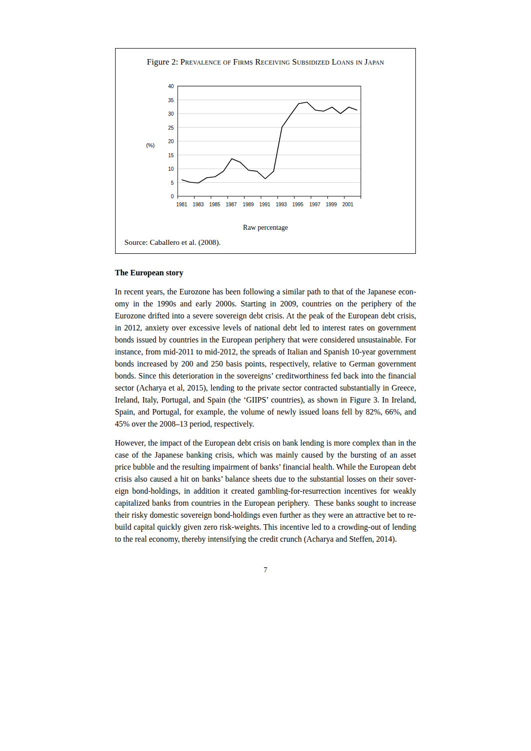Figure 2: Prevalence of Firms Receiving Subsidized Loans in Japan
(%) 40 35 30 25 20 15 10 5 0 1981 1983 1985 1987 1989 1991 1993 1995 1997 1999 2001
Raw percentage
Source: Caballero et al. (2008).
The European story
In recent years, the Eurozone has been following a similar path to that of the Japanese economy in the 1990s and early 2000s. Starting in 2009, countries on the periphery of the Eurozone drifted into a severe sovereign debt crisis. At the peak of the European debt crisis, in 2012, anxiety over excessive levels of national debt led to interest rates on government bonds issued by countries in the European periphery that were considered unsustainable. For instance, from mid-2011 to mid-2012, the spreads of Italian and Spanish 10-year government bonds increased by 200 and 250 basis points, respectively, relative to German government bonds. Since this deterioration in the sovereigns’ creditworthiness fed back into the financial sector (Acharya et al, 2015), lending to the private sector contracted substantially in Greece, Ireland, Italy, Portugal, and Spain (the ‘GIIPS’ countries), as shown in Figure 3. In Ireland, Spain, and Portugal, for example, the volume of newly issued loans fell by 82%, 66%, and 45% over the 2008–13 period, respectively.
However, the impact of the European debt crisis on bank lending is more complex than in the case of the Japanese banking crisis, which was mainly caused by the bursting of an asset price bubble and the resulting impairment of banks’ financial health. While the European debt crisis also caused a hit on banks’ balance sheets due to the substantial losses on their sovereign bond-holdings, in addition it created gambling-for-resurrection incentives for weakly capitalized banks from countries in the European periphery. These banks sought to increase their risky domestic sovereign bond-holdings even further as they were an attractive bet to rebuild capital quickly given zero risk-weights. This incentive led to a crowding-out of lending to the real economy, thereby intensifying the credit crunch (Acharya and Steffen, 2014).
7